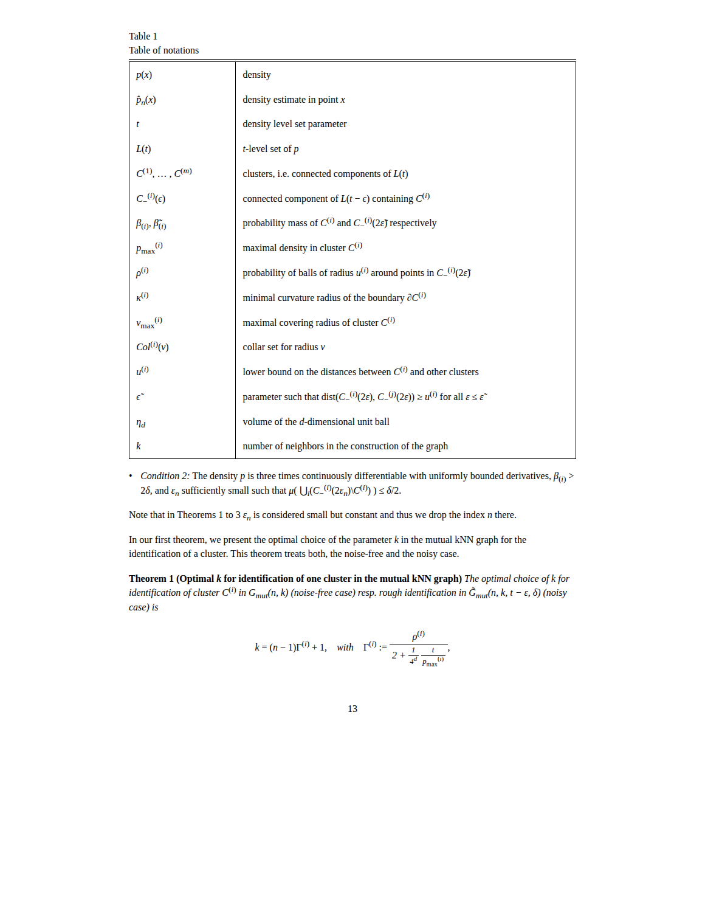Table 1 Table of notations
| p ( x ) | density |
| p̂ n ( x ) | density estimate in point x |
| t | density level set parameter |
| L ( t ) | t -level set of p |
| C (1) , … , C ( m ) | clusters, i.e. connected components of L ( t ) |
| C − ( i ) ( ϵ ) | connected component of L ( t − ϵ ) containing C ( i ) |
| β ( i ) , β̃ ( i ) | probability mass of C ( i ) and C − ( i ) (2 ε̃ ) respectively |
| p max ( i ) | maximal density in cluster C ( i ) |
| ρ ( i ) | probability of balls of radius u ( i ) around points in C − ( i ) (2 ε̃ ) |
| κ ( i ) | minimal curvature radius of the boundary ∂ C ( i ) |
| ν max ( i ) | maximal covering radius of cluster C ( i ) |
| Col ( i ) ( ν ) | collar set for radius ν |
| u ( i ) | lower bound on the distances between C ( i ) and other clusters |
| ϵ̃ | parameter such that dist( C − ( i ) (2 ε ), C − ( j ) (2 ε )) ≥ u ( i ) for all ε ≤ ε̃ |
| η d | volume of the d -dimensional unit ball |
| k | number of neighbors in the construction of the graph |
Condition 2: The density p is three times continuously differentiable with uniformly bounded derivatives, β(i) > 2δ, and εn sufficiently small such that μ( ⋃i(C−(i)(2εn)\C(i)) ) ≤ δ/2.
Note that in Theorems 1 to 3 εn is considered small but constant and thus we drop the index n there.
In our first theorem, we present the optimal choice of the parameter k in the mutual kNN graph for the identification of a cluster. This theorem treats both, the noise-free and the noisy case.
Theorem 1 (Optimal k for identification of one cluster in the mutual kNN graph) The optimal choice of k for identification of cluster C(i) in Gmut(n, k) (noise-free case) resp. rough identification in G̃mut(n, k, t − ε, δ) (noisy case) is
k = (n − 1)Γ(i) + 1, with Γ(i) := ρ(i) 2 + 14d tpmax(i) ,
13